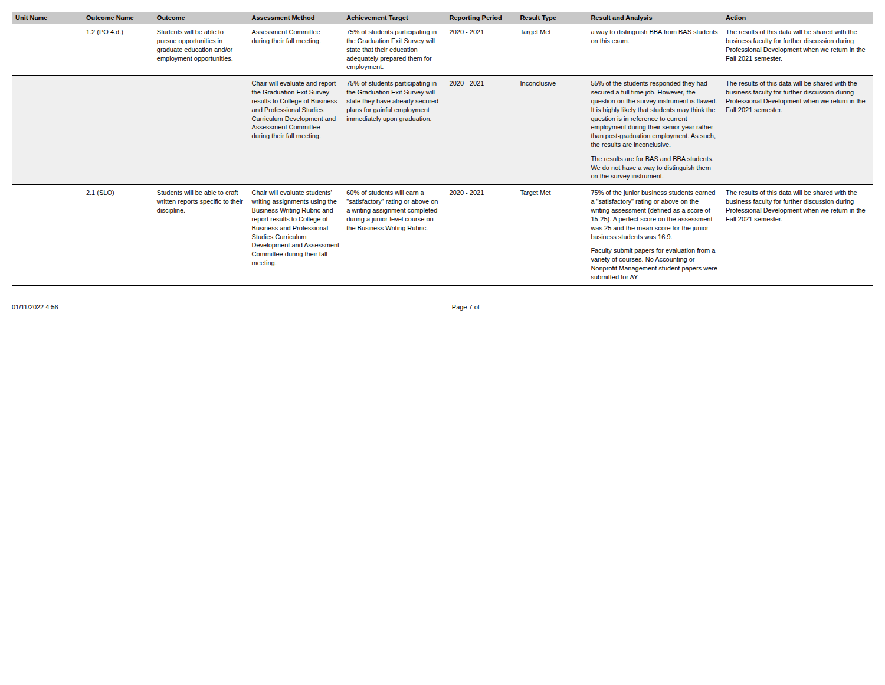| Unit Name | Outcome Name | Outcome | Assessment Method | Achievement Target | Reporting Period | Result Type | Result and Analysis | Action |
| --- | --- | --- | --- | --- | --- | --- | --- | --- |
| | 1.2 (PO 4.d.) | Students will be able to pursue opportunities in graduate education and/or employment opportunities. | Assessment Committee during their fall meeting. | 75% of students participating in the Graduation Exit Survey will state that their education adequately prepared them for employment. | 2020 - 2021 | Target Met | a way to distinguish BBA from BAS students on this exam. | The results of this data will be shared with the business faculty for further discussion during Professional Development when we return in the Fall 2021 semester. |
| | | | Chair will evaluate and report the Graduation Exit Survey results to College of Business and Professional Studies Curriculum Development and Assessment Committee during their fall meeting. | 75% of students participating in the Graduation Exit Survey will state they have already secured plans for gainful employment immediately upon graduation. | 2020 - 2021 | Inconclusive | 55% of the students responded they had secured a full time job. However, the question on the survey instrument is flawed. It is highly likely that students may think the question is in reference to current employment during their senior year rather than post-graduation employment. As such, the results are inconclusive. The results are for BAS and BBA students. We do not have a way to distinguish them on the survey instrument. | The results of this data will be shared with the business faculty for further discussion during Professional Development when we return in the Fall 2021 semester. |
| | 2.1 (SLO) | Students will be able to craft written reports specific to their discipline. | Chair will evaluate students' writing assignments using the Business Writing Rubric and report results to College of Business and Professional Studies Curriculum Development and Assessment Committee during their fall meeting. | 60% of students will earn a "satisfactory" rating or above on a writing assignment completed during a junior-level course on the Business Writing Rubric. | 2020 - 2021 | Target Met | 75% of the junior business students earned a "satisfactory" rating or above on the writing assessment (defined as a score of 15-25). A perfect score on the assessment was 25 and the mean score for the junior business students was 16.9. Faculty submit papers for evaluation from a variety of courses. No Accounting or Nonprofit Management student papers were submitted for AY | The results of this data will be shared with the business faculty for further discussion during Professional Development when we return in the Fall 2021 semester. |
01/11/2022 4:56
Page 7 of